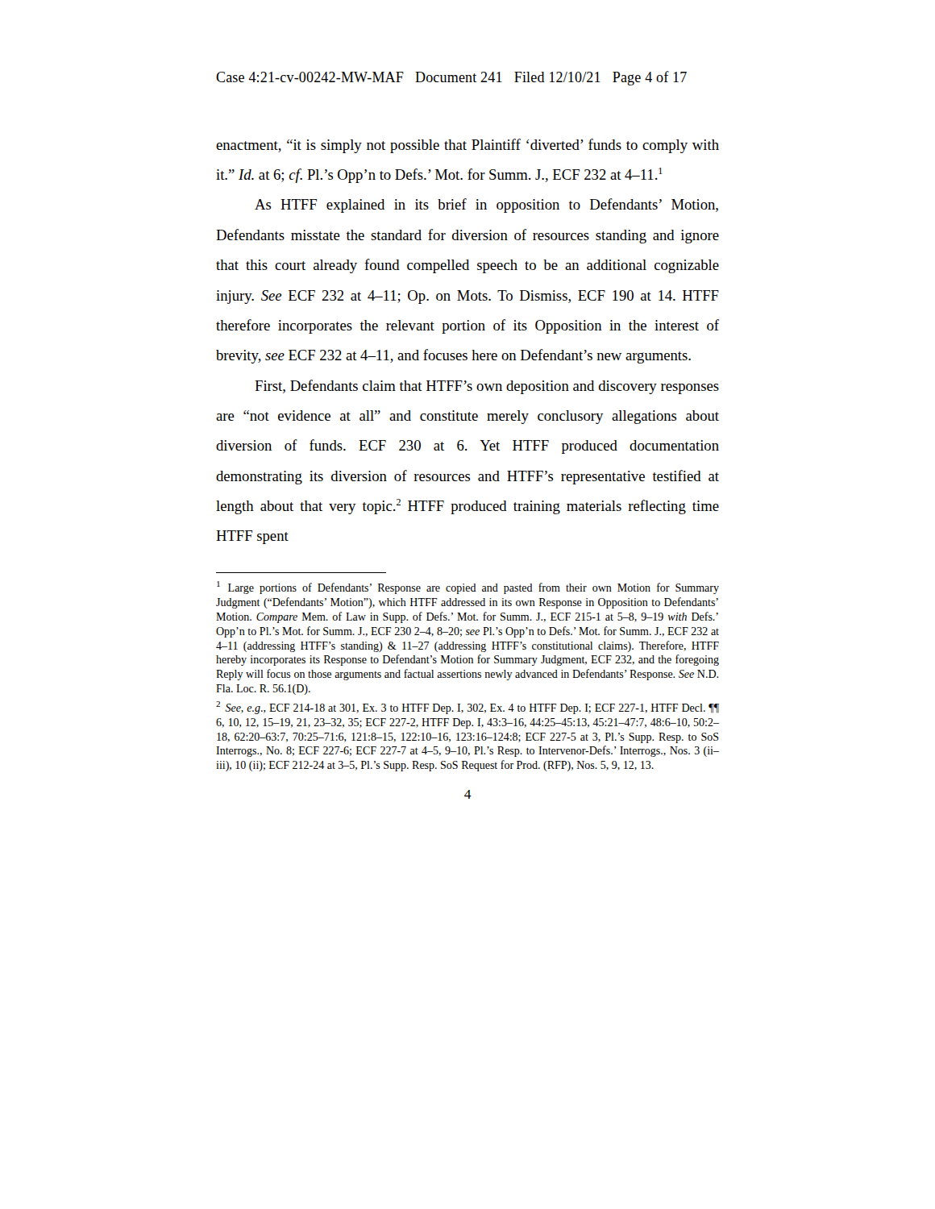Case 4:21-cv-00242-MW-MAF Document 241 Filed 12/10/21 Page 4 of 17
enactment, “it is simply not possible that Plaintiff ‘diverted’ funds to comply with it.” Id. at 6; cf. Pl.’s Opp’n to Defs.’ Mot. for Summ. J., ECF 232 at 4–11.1
As HTFF explained in its brief in opposition to Defendants’ Motion, Defendants misstate the standard for diversion of resources standing and ignore that this court already found compelled speech to be an additional cognizable injury. See ECF 232 at 4–11; Op. on Mots. To Dismiss, ECF 190 at 14. HTFF therefore incorporates the relevant portion of its Opposition in the interest of brevity, see ECF 232 at 4–11, and focuses here on Defendant’s new arguments.
First, Defendants claim that HTFF’s own deposition and discovery responses are “not evidence at all” and constitute merely conclusory allegations about diversion of funds. ECF 230 at 6. Yet HTFF produced documentation demonstrating its diversion of resources and HTFF’s representative testified at length about that very topic.2 HTFF produced training materials reflecting time HTFF spent
1 Large portions of Defendants’ Response are copied and pasted from their own Motion for Summary Judgment (“Defendants’ Motion”), which HTFF addressed in its own Response in Opposition to Defendants’ Motion. Compare Mem. of Law in Supp. of Defs.’ Mot. for Summ. J., ECF 215-1 at 5–8, 9–19 with Defs.’ Opp’n to Pl.’s Mot. for Summ. J., ECF 230 2–4, 8–20; see Pl.’s Opp’n to Defs.’ Mot. for Summ. J., ECF 232 at 4–11 (addressing HTFF’s standing) & 11–27 (addressing HTFF’s constitutional claims). Therefore, HTFF hereby incorporates its Response to Defendant’s Motion for Summary Judgment, ECF 232, and the foregoing Reply will focus on those arguments and factual assertions newly advanced in Defendants’ Response. See N.D. Fla. Loc. R. 56.1(D).
2 See, e.g., ECF 214-18 at 301, Ex. 3 to HTFF Dep. I, 302, Ex. 4 to HTFF Dep. I; ECF 227-1, HTFF Decl. ¶¶ 6, 10, 12, 15–19, 21, 23–32, 35; ECF 227-2, HTFF Dep. I, 43:3–16, 44:25–45:13, 45:21–47:7, 48:6–10, 50:2–18, 62:20–63:7, 70:25–71:6, 121:8–15, 122:10–16, 123:16–124:8; ECF 227-5 at 3, Pl.’s Supp. Resp. to SoS Interrogs., No. 8; ECF 227-6; ECF 227-7 at 4–5, 9–10, Pl.’s Resp. to Intervenor-Defs.’ Interrogs., Nos. 3 (ii–iii), 10 (ii); ECF 212-24 at 3–5, Pl.’s Supp. Resp. SoS Request for Prod. (RFP), Nos. 5, 9, 12, 13.
4